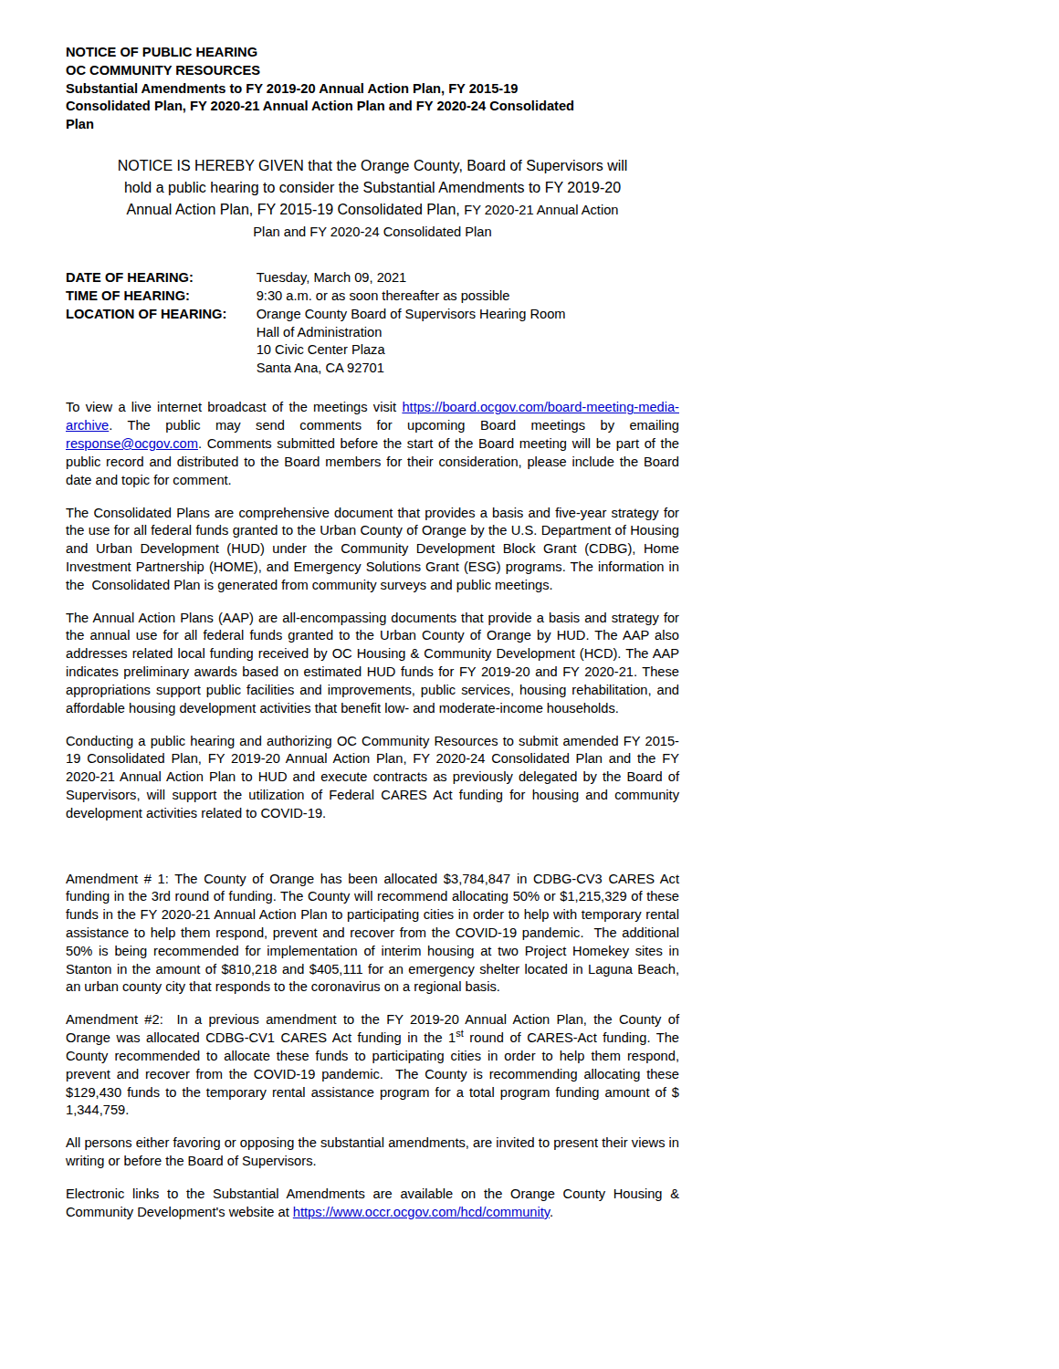NOTICE OF PUBLIC HEARING
OC COMMUNITY RESOURCES
Substantial Amendments to FY 2019-20 Annual Action Plan, FY 2015-19
Consolidated Plan, FY 2020-21 Annual Action Plan and FY 2020-24 Consolidated
Plan
NOTICE IS HEREBY GIVEN that the Orange County, Board of Supervisors will hold a public hearing to consider the Substantial Amendments to FY 2019-20 Annual Action Plan, FY 2015-19 Consolidated Plan, FY 2020-21 Annual Action Plan and FY 2020-24 Consolidated Plan
| DATE OF HEARING: | Tuesday, March 09, 2021 |
| TIME OF HEARING: | 9:30 a.m. or as soon thereafter as possible |
| LOCATION OF HEARING: | Orange County Board of Supervisors Hearing Room Hall of Administration 10 Civic Center Plaza Santa Ana, CA 92701 |
To view a live internet broadcast of the meetings visit https://board.ocgov.com/board-meeting-media-archive. The public may send comments for upcoming Board meetings by emailing response@ocgov.com. Comments submitted before the start of the Board meeting will be part of the public record and distributed to the Board members for their consideration, please include the Board date and topic for comment.
The Consolidated Plans are comprehensive document that provides a basis and five-year strategy for the use for all federal funds granted to the Urban County of Orange by the U.S. Department of Housing and Urban Development (HUD) under the Community Development Block Grant (CDBG), Home Investment Partnership (HOME), and Emergency Solutions Grant (ESG) programs. The information in the Consolidated Plan is generated from community surveys and public meetings.
The Annual Action Plans (AAP) are all-encompassing documents that provide a basis and strategy for the annual use for all federal funds granted to the Urban County of Orange by HUD. The AAP also addresses related local funding received by OC Housing & Community Development (HCD). The AAP indicates preliminary awards based on estimated HUD funds for FY 2019-20 and FY 2020-21. These appropriations support public facilities and improvements, public services, housing rehabilitation, and affordable housing development activities that benefit low- and moderate-income households.
Conducting a public hearing and authorizing OC Community Resources to submit amended FY 2015-19 Consolidated Plan, FY 2019-20 Annual Action Plan, FY 2020-24 Consolidated Plan and the FY 2020-21 Annual Action Plan to HUD and execute contracts as previously delegated by the Board of Supervisors, will support the utilization of Federal CARES Act funding for housing and community development activities related to COVID-19.
Amendment # 1: The County of Orange has been allocated $3,784,847 in CDBG-CV3 CARES Act funding in the 3rd round of funding. The County will recommend allocating 50% or $1,215,329 of these funds in the FY 2020-21 Annual Action Plan to participating cities in order to help with temporary rental assistance to help them respond, prevent and recover from the COVID-19 pandemic. The additional 50% is being recommended for implementation of interim housing at two Project Homekey sites in Stanton in the amount of $810,218 and $405,111 for an emergency shelter located in Laguna Beach, an urban county city that responds to the coronavirus on a regional basis.
Amendment #2: In a previous amendment to the FY 2019-20 Annual Action Plan, the County of Orange was allocated CDBG-CV1 CARES Act funding in the 1st round of CARES-Act funding. The County recommended to allocate these funds to participating cities in order to help them respond, prevent and recover from the COVID-19 pandemic. The County is recommending allocating these $129,430 funds to the temporary rental assistance program for a total program funding amount of $ 1,344,759.
All persons either favoring or opposing the substantial amendments, are invited to present their views in writing or before the Board of Supervisors.
Electronic links to the Substantial Amendments are available on the Orange County Housing & Community Development's website at https://www.occr.ocgov.com/hcd/community.